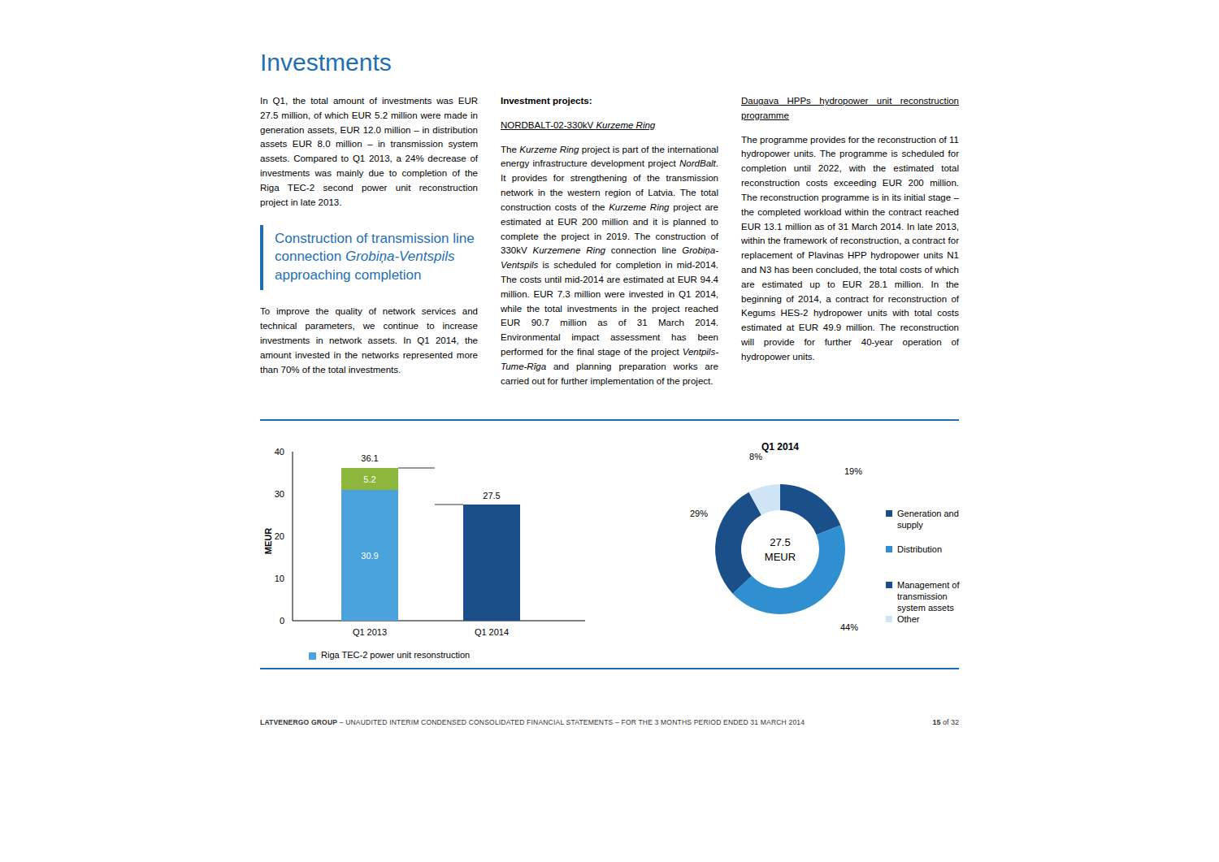Investments
In Q1, the total amount of investments was EUR 27.5 million, of which EUR 5.2 million were made in generation assets, EUR 12.0 million – in distribution assets EUR 8.0 million – in transmission system assets. Compared to Q1 2013, a 24% decrease of investments was mainly due to completion of the Riga TEC-2 second power unit reconstruction project in late 2013.
Construction of transmission line connection Grobiņa-Ventspils approaching completion
To improve the quality of network services and technical parameters, we continue to increase investments in network assets. In Q1 2014, the amount invested in the networks represented more than 70% of the total investments.
Investment projects:
NORDBALT-02-330kV Kurzeme Ring
The Kurzeme Ring project is part of the international energy infrastructure development project NordBalt. It provides for strengthening of the transmission network in the western region of Latvia. The total construction costs of the Kurzeme Ring project are estimated at EUR 200 million and it is planned to complete the project in 2019. The construction of 330kV Kurzemene Ring connection line Grobiņa-Ventspils is scheduled for completion in mid-2014. The costs until mid-2014 are estimated at EUR 94.4 million. EUR 7.3 million were invested in Q1 2014, while the total investments in the project reached EUR 90.7 million as of 31 March 2014. Environmental impact assessment has been performed for the final stage of the project Ventpils-Tume-Rīga and planning preparation works are carried out for further implementation of the project.
Daugava HPPs hydropower unit reconstruction programme
The programme provides for the reconstruction of 11 hydropower units. The programme is scheduled for completion until 2022, with the estimated total reconstruction costs exceeding EUR 200 million. The reconstruction programme is in its initial stage – the completed workload within the contract reached EUR 13.1 million as of 31 March 2014. In late 2013, within the framework of reconstruction, a contract for replacement of Plavinas HPP hydropower units N1 and N3 has been concluded, the total costs of which are estimated up to EUR 28.1 million. In the beginning of 2014, a contract for reconstruction of Kegums HES-2 hydropower units with total costs estimated at EUR 49.9 million. The reconstruction will provide for further 40-year operation of hydropower units.
40 30 20 10 0 MEUR 5.2 30.9 36.1 27.5 Q1 2013 Q1 2014
Riga TEC-2 power unit resonstruction
Q1 2014 27.5 MEUR 19% 44% 29% 8% Generation and supply Distribution Management of transmission system assets Other
LATVENERGO GROUP – UNAUDITED INTERIM CONDENSED CONSOLIDATED FINANCIAL STATEMENTS – FOR THE 3 MONTHS PERIOD ENDED 31 MARCH 2014
15 of 32